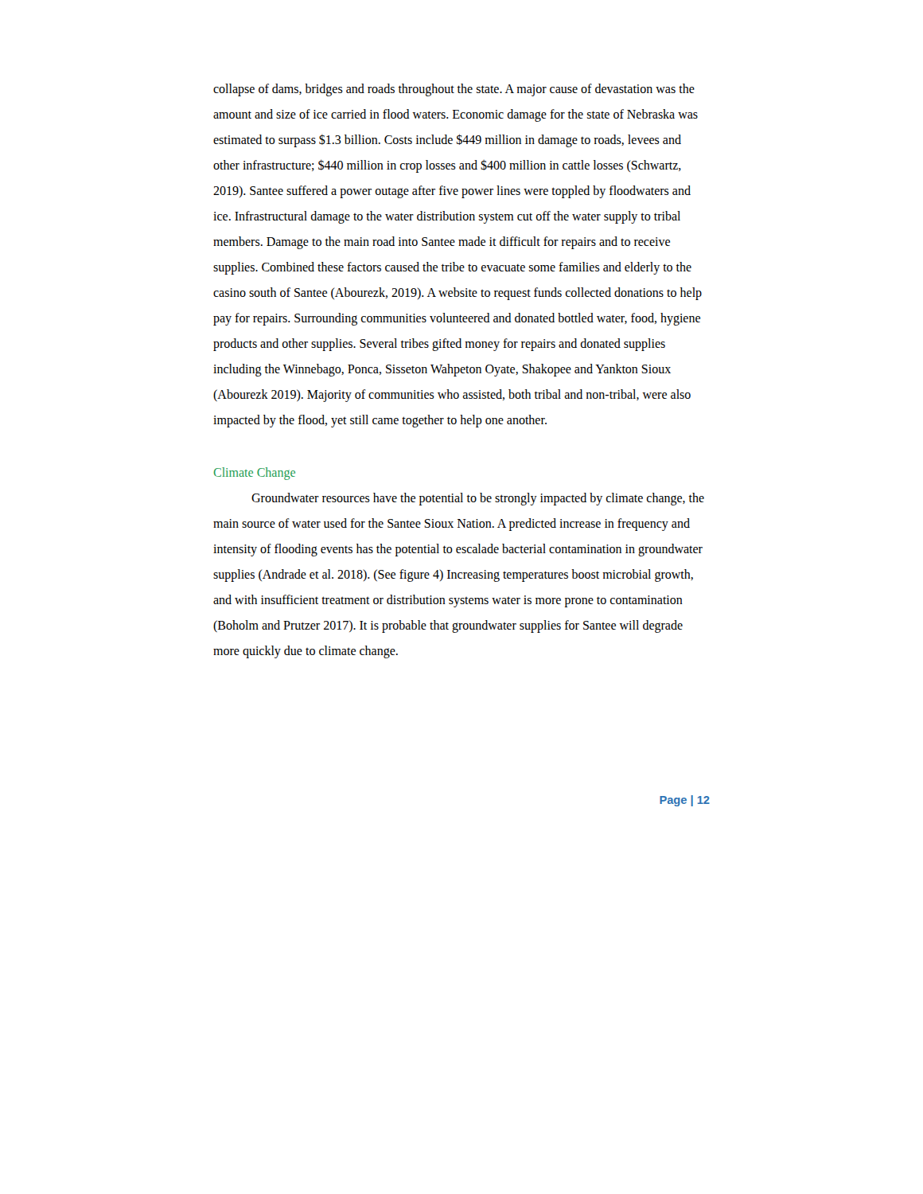collapse of dams, bridges and roads throughout the state. A major cause of devastation was the amount and size of ice carried in flood waters. Economic damage for the state of Nebraska was estimated to surpass $1.3 billion. Costs include $449 million in damage to roads, levees and other infrastructure; $440 million in crop losses and $400 million in cattle losses (Schwartz, 2019). Santee suffered a power outage after five power lines were toppled by floodwaters and ice. Infrastructural damage to the water distribution system cut off the water supply to tribal members. Damage to the main road into Santee made it difficult for repairs and to receive supplies. Combined these factors caused the tribe to evacuate some families and elderly to the casino south of Santee (Abourezk, 2019). A website to request funds collected donations to help pay for repairs. Surrounding communities volunteered and donated bottled water, food, hygiene products and other supplies. Several tribes gifted money for repairs and donated supplies including the Winnebago, Ponca, Sisseton Wahpeton Oyate, Shakopee and Yankton Sioux (Abourezk 2019). Majority of communities who assisted, both tribal and non-tribal, were also impacted by the flood, yet still came together to help one another.
Climate Change
Groundwater resources have the potential to be strongly impacted by climate change, the main source of water used for the Santee Sioux Nation. A predicted increase in frequency and intensity of flooding events has the potential to escalade bacterial contamination in groundwater supplies (Andrade et al. 2018). (See figure 4) Increasing temperatures boost microbial growth, and with insufficient treatment or distribution systems water is more prone to contamination (Boholm and Prutzer 2017). It is probable that groundwater supplies for Santee will degrade more quickly due to climate change.
Page | 12